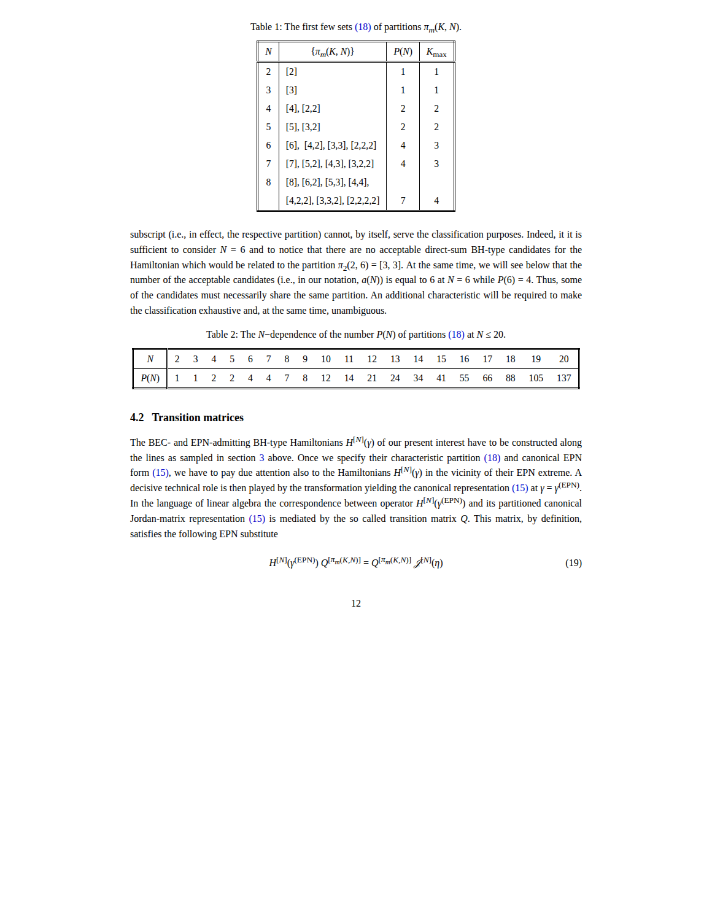Table 1: The first few sets (18) of partitions πm(K, N).
| N | { π m ( K , N )} | P ( N ) | K max |
| 2 | [2] | 1 | 1 |
| 3 | [3] | 1 | 1 |
| 4 | [4], [2,2] | 2 | 2 |
| 5 | [5], [3,2] | 2 | 2 |
| 6 | [6], [4,2], [3,3], [2,2,2] | 4 | 3 |
| 7 | [7], [5,2], [4,3], [3,2,2] | 4 | 3 |
| 8 | [8], [6,2], [5,3], [4,4], | | |
| | [4,2,2], [3,3,2], [2,2,2,2] | 7 | 4 |
subscript (i.e., in effect, the respective partition) cannot, by itself, serve the classification purposes. Indeed, it it is sufficient to consider N = 6 and to notice that there are no acceptable direct-sum BH-type candidates for the Hamiltonian which would be related to the partition π2(2, 6) = [3, 3]. At the same time, we will see below that the number of the acceptable candidates (i.e., in our notation, a(N)) is equal to 6 at N = 6 while P(6) = 4. Thus, some of the candidates must necessarily share the same partition. An additional characteristic will be required to make the classification exhaustive and, at the same time, unambiguous.
Table 2: The N−dependence of the number P(N) of partitions (18) at N ≤ 20.
| N | 2 | 3 | 4 | 5 | 6 | 7 | 8 | 9 | 10 | 11 | 12 | 13 | 14 | 15 | 16 | 17 | 18 | 19 | 20 |
| P ( N ) | 1 | 1 | 2 | 2 | 4 | 4 | 7 | 8 | 12 | 14 | 21 | 24 | 34 | 41 | 55 | 66 | 88 | 105 | 137 |
4.2 Transition matrices
The BEC- and EPN-admitting BH-type Hamiltonians H[N](γ) of our present interest have to be constructed along the lines as sampled in section 3 above. Once we specify their characteristic partition (18) and canonical EPN form (15), we have to pay due attention also to the Hamiltonians H[N](γ) in the vicinity of their EPN extreme. A decisive technical role is then played by the transformation yielding the canonical representation (15) at γ = γ(EPN). In the language of linear algebra the correspondence between operator H[N](γ(EPN)) and its partitioned canonical Jordan-matrix representation (15) is mediated by the so called transition matrix Q. This matrix, by definition, satisfies the following EPN substitute
H[N](γ(EPN)) Q[πm(K,N)] = Q[πm(K,N)] 𝒥[N](η) (19)
12